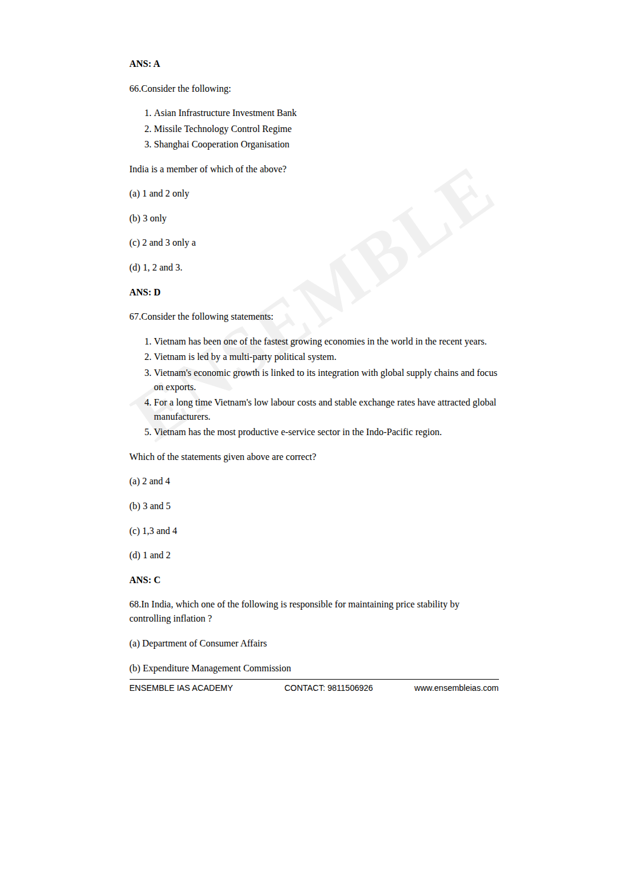ENSEMBLE
ANS: A
66.Consider the following:
Asian Infrastructure Investment Bank
Missile Technology Control Regime
Shanghai Cooperation Organisation
India is a member of which of the above?
(a) 1 and 2 only
(b) 3 only
(c) 2 and 3 only a
(d) 1, 2 and 3.
ANS: D
67.Consider the following statements:
Vietnam has been one of the fastest growing economies in the world in the recent years.
Vietnam is led by a multi-party political system.
Vietnam's economic growth is linked to its integration with global supply chains and focus on exports.
For a long time Vietnam's low labour costs and stable exchange rates have attracted global manufacturers.
Vietnam has the most productive e-service sector in the Indo-Pacific region.
Which of the statements given above are correct?
(a) 2 and 4
(b) 3 and 5
(c) 1,3 and 4
(d) 1 and 2
ANS: C
68.In India, which one of the following is responsible for maintaining price stability by controlling inflation ?
(a) Department of Consumer Affairs
(b) Expenditure Management Commission
ENSEMBLE IAS ACADEMY CONTACT: 9811506926 www.ensembleias.com